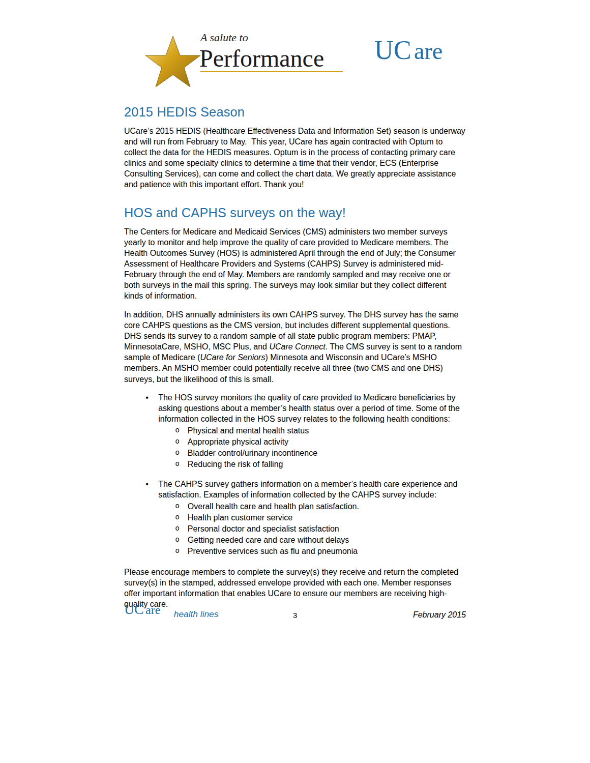A salute to Performance
U C are
2015 HEDIS Season
UCare’s 2015 HEDIS (Healthcare Effectiveness Data and Information Set) season is underway and will run from February to May. This year, UCare has again contracted with Optum to collect the data for the HEDIS measures. Optum is in the process of contacting primary care clinics and some specialty clinics to determine a time that their vendor, ECS (Enterprise Consulting Services), can come and collect the chart data. We greatly appreciate assistance and patience with this important effort. Thank you!
HOS and CAPHS surveys on the way!
The Centers for Medicare and Medicaid Services (CMS) administers two member surveys yearly to monitor and help improve the quality of care provided to Medicare members. The Health Outcomes Survey (HOS) is administered April through the end of July; the Consumer Assessment of Healthcare Providers and Systems (CAHPS) Survey is administered mid-February through the end of May. Members are randomly sampled and may receive one or both surveys in the mail this spring. The surveys may look similar but they collect different kinds of information.
In addition, DHS annually administers its own CAHPS survey. The DHS survey has the same core CAHPS questions as the CMS version, but includes different supplemental questions. DHS sends its survey to a random sample of all state public program members: PMAP, MinnesotaCare, MSHO, MSC Plus, and UCare Connect. The CMS survey is sent to a random sample of Medicare (UCare for Seniors) Minnesota and Wisconsin and UCare’s MSHO members. An MSHO member could potentially receive all three (two CMS and one DHS) surveys, but the likelihood of this is small.
The HOS survey monitors the quality of care provided to Medicare beneficiaries by asking questions about a member’s health status over a period of time. Some of the information collected in the HOS survey relates to the following health conditions:
Physical and mental health status
Appropriate physical activity
Bladder control/urinary incontinence
Reducing the risk of falling
The CAHPS survey gathers information on a member’s health care experience and satisfaction. Examples of information collected by the CAHPS survey include:
Overall health care and health plan satisfaction.
Health plan customer service
Personal doctor and specialist satisfaction
Getting needed care and care without delays
Preventive services such as flu and pneumonia
Please encourage members to complete the survey(s) they receive and return the completed survey(s) in the stamped, addressed envelope provided with each one. Member responses offer important information that enables UCare to ensure our members are receiving high-quality care.
U C are health lines
3
February 2015